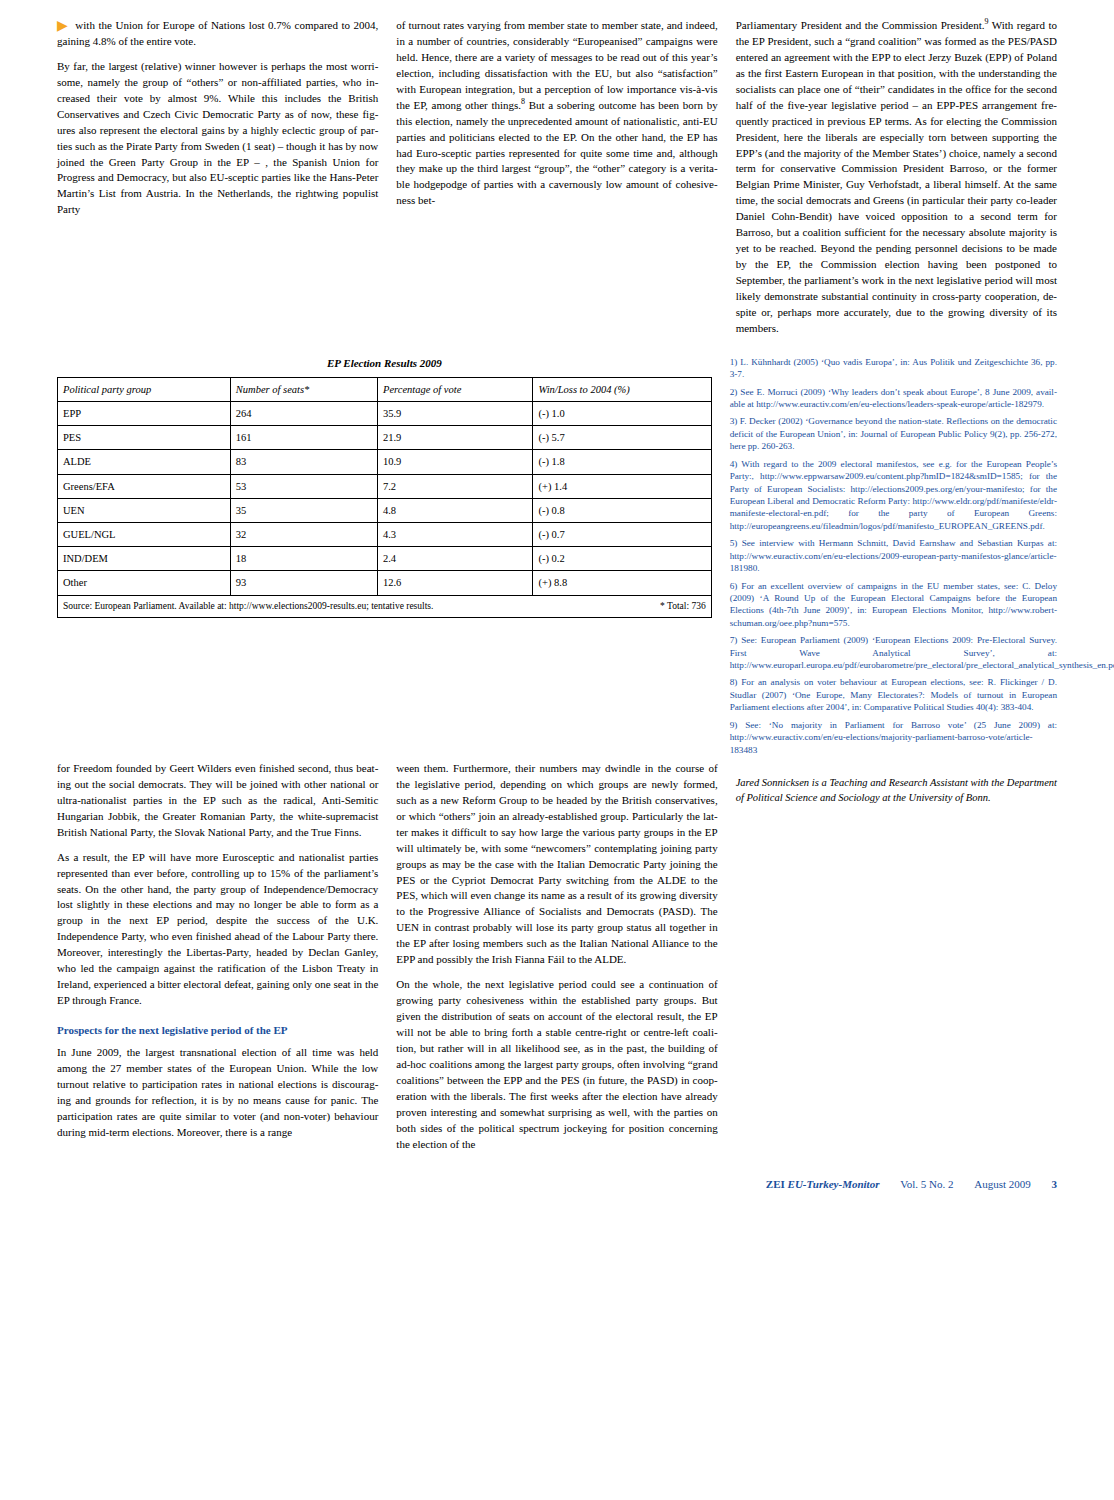▶ with the Union for Europe of Nations lost 0.7% compared to 2004, gaining 4.8% of the entire vote.
By far, the largest (relative) winner however is perhaps the most worrisome, namely the group of “others” or non-affiliated parties, who increased their vote by almost 9%. While this includes the British Conservatives and Czech Civic Democratic Party as of now, these figures also represent the electoral gains by a highly eclectic group of parties such as the Pirate Party from Sweden (1 seat) – though it has by now joined the Green Party Group in the EP – , the Spanish Union for Progress and Democracy, but also EU-sceptic parties like the Hans-Peter Martin’s List from Austria. In the Netherlands, the rightwing populist Party
of turnout rates varying from member state to member state, and indeed, in a number of countries, considerably “Europeanised” campaigns were held. Hence, there are a variety of messages to be read out of this year’s election, including dissatisfaction with the EU, but also “satisfaction” with European integration, but a perception of low importance vis-à-vis the EP, among other things.8 But a sobering outcome has been born by this election, namely the unprecedented amount of nationalistic, anti-EU parties and politicians elected to the EP. On the other hand, the EP has had Euro-sceptic parties represented for quite some time and, although they make up the third largest “group”, the “other” category is a veritable hodgepodge of parties with a cavernously low amount of cohesiveness bet-
Parliamentary President and the Commission President.9 With regard to the EP President, such a “grand coalition” was formed as the PES/PASD entered an agreement with the EPP to elect Jerzy Buzek (EPP) of Poland as the first Eastern European in that position, with the understanding the socialists can place one of “their” candidates in the office for the second half of the five-year legislative period – an EPP-PES arrangement frequently practiced in previous EP terms. As for electing the Commission President, here the liberals are especially torn between supporting the EPP’s (and the majority of the Member States’) choice, namely a second term for conservative Commission President Barroso, or the former Belgian Prime Minister, Guy Verhofstadt, a liberal himself. At the same time, the social democrats and Greens (in particular their party co-leader Daniel Cohn-Bendit) have voiced opposition to a second term for Barroso, but a coalition sufficient for the necessary absolute majority is yet to be reached. Beyond the pending personnel decisions to be made by the EP, the Commission election having been postponed to September, the parliament’s work in the next legislative period will most likely demonstrate substantial continuity in cross-party cooperation, despite or, perhaps more accurately, due to the growing diversity of its members.
EP Election Results 2009
| Political party group | Number of seats* | Percentage of vote | Win/Loss to 2004 (%) |
| --- | --- | --- | --- |
| EPP | 264 | 35.9 | (-) 1.0 |
| PES | 161 | 21.9 | (-) 5.7 |
| ALDE | 83 | 10.9 | (-) 1.8 |
| Greens/EFA | 53 | 7.2 | (+) 1.4 |
| UEN | 35 | 4.8 | (-) 0.8 |
| GUEL/NGL | 32 | 4.3 | (-) 0.7 |
| IND/DEM | 18 | 2.4 | (-) 0.2 |
| Other | 93 | 12.6 | (+) 8.8 |
| Source: European Parliament. Available at: http://www.elections2009-results.eu; tentative results. * Total: 736 |
1) L. Kühnhardt (2005) ‘Quo vadis Europa’, in: Aus Politik und Zeitgeschichte 36, pp. 3-7.
2) See E. Morruci (2009) ‘Why leaders don’t speak about Europe’, 8 June 2009, available at http://www.euractiv.com/en/eu-elections/leaders-speak-europe/article-182979.
3) F. Decker (2002) ‘Governance beyond the nation-state. Reflections on the democratic deficit of the European Union’, in: Journal of European Public Policy 9(2), pp. 256-272, here pp. 260-263.
4) With regard to the 2009 electoral manifestos, see e.g. for the European People’s Party:, http://www.eppwarsaw2009.eu/content.php?hmID=1824&smID=1585; for the Party of European Socialists: http://elections2009.pes.org/en/your-manifesto; for the European Liberal and Democratic Reform Party: http://www.eldr.org/pdf/manifeste/eldr-manifeste-electoral-en.pdf; for the party of European Greens: http://europeangreens.eu/fileadmin/logos/pdf/manifesto_EUROPEAN_GREENS.pdf.
5) See interview with Hermann Schmitt, David Earnshaw and Sebastian Kurpas at: http://www.euractiv.com/en/eu-elections/2009-european-party-manifestos-glance/article-181980.
6) For an excellent overview of campaigns in the EU member states, see: C. Deloy (2009) ‘A Round Up of the European Electoral Campaigns before the European Elections (4th-7th June 2009)’, in: European Elections Monitor, http://www.robert-schuman.org/oee.php?num=575.
7) See: European Parliament (2009) ‘European Elections 2009: Pre-Electoral Survey. First Wave Analytical Survey’, at: http://www.europarl.europa.eu/pdf/eurobarometre/pre_electoral/pre_electoral_analytical_synthesis_en.pdf.
8) For an analysis on voter behaviour at European elections, see: R. Flickinger / D. Studlar (2007) ‘One Europe, Many Electorates?: Models of turnout in European Parliament elections after 2004’, in: Comparative Political Studies 40(4): 383-404.
9) See: ‘No majority in Parliament for Barroso vote’ (25 June 2009) at: http://www.euractiv.com/en/eu-elections/majority-parliament-barroso-vote/article-183483
for Freedom founded by Geert Wilders even finished second, thus beating out the social democrats. They will be joined with other national or ultra-nationalist parties in the EP such as the radical, Anti-Semitic Hungarian Jobbik, the Greater Romanian Party, the white-supremacist British National Party, the Slovak National Party, and the True Finns.
As a result, the EP will have more Eurosceptic and nationalist parties represented than ever before, controlling up to 15% of the parliament’s seats. On the other hand, the party group of Independence/Democracy lost slightly in these elections and may no longer be able to form as a group in the next EP period, despite the success of the U.K. Independence Party, who even finished ahead of the Labour Party there. Moreover, interestingly the Libertas-Party, headed by Declan Ganley, who led the campaign against the ratification of the Lisbon Treaty in Ireland, experienced a bitter electoral defeat, gaining only one seat in the EP through France.
Prospects for the next legislative period of the EP
In June 2009, the largest transnational election of all time was held among the 27 member states of the European Union. While the low turnout relative to participation rates in national elections is discouraging and grounds for reflection, it is by no means cause for panic. The participation rates are quite similar to voter (and non-voter) behaviour during mid-term elections. Moreover, there is a range
ween them. Furthermore, their numbers may dwindle in the course of the legislative period, depending on which groups are newly formed, such as a new Reform Group to be headed by the British conservatives, or which “others” join an already-established group. Particularly the latter makes it difficult to say how large the various party groups in the EP will ultimately be, with some “newcomers” contemplating joining party groups as may be the case with the Italian Democratic Party joining the PES or the Cypriot Democrat Party switching from the ALDE to the PES, which will even change its name as a result of its growing diversity to the Progressive Alliance of Socialists and Democrats (PASD). The UEN in contrast probably will lose its party group status all together in the EP after losing members such as the Italian National Alliance to the EPP and possibly the Irish Fianna Fáil to the ALDE.
On the whole, the next legislative period could see a continuation of growing party cohesiveness within the established party groups. But given the distribution of seats on account of the electoral result, the EP will not be able to bring forth a stable centre-right or centre-left coalition, but rather will in all likelihood see, as in the past, the building of ad-hoc coalitions among the largest party groups, often involving “grand coalitions” between the EPP and the PES (in future, the PASD) in cooperation with the liberals. The first weeks after the election have already proven interesting and somewhat surprising as well, with the parties on both sides of the political spectrum jockeying for position concerning the election of the
Jared Sonnicksen is a Teaching and Research Assistant with the Department of Political Science and Sociology at the University of Bonn.
ZEI EU-Turkey-Monitor Vol. 5 No. 2 August 2009 3